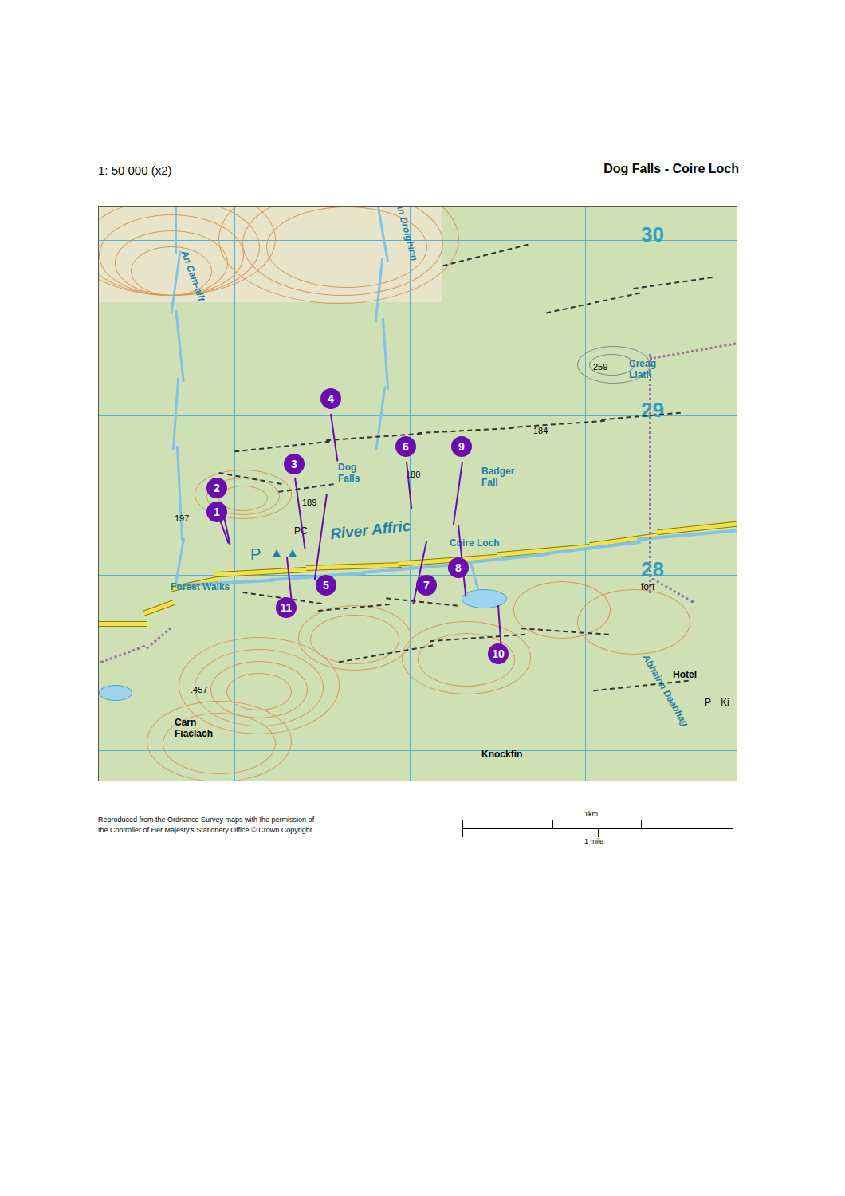1: 50 000 (x2)
Dog Falls - Coire Loch
30
29
28
An Cam-allt
Innis an Droighinn
259
Creag
Liath
184
189
197
180
Dog
Falls
Badger
Fall
River Affric
Coire Loch
PC
P
▲
▲
Forest Walks
.457
Carn
Fiaclach
fort
Hotel
P
Ki
Abhainn Deabhag
Knockfin
28
29
30
28
29
30
30
29
28
27
30
29
28
27
1
2
3
4
5
6
7
8
9
10
11
Reproduced from the Ordnance Survey maps with the permission of
the Controller of Her Majesty's Stationery Office © Crown Copyright
1km
1 mile